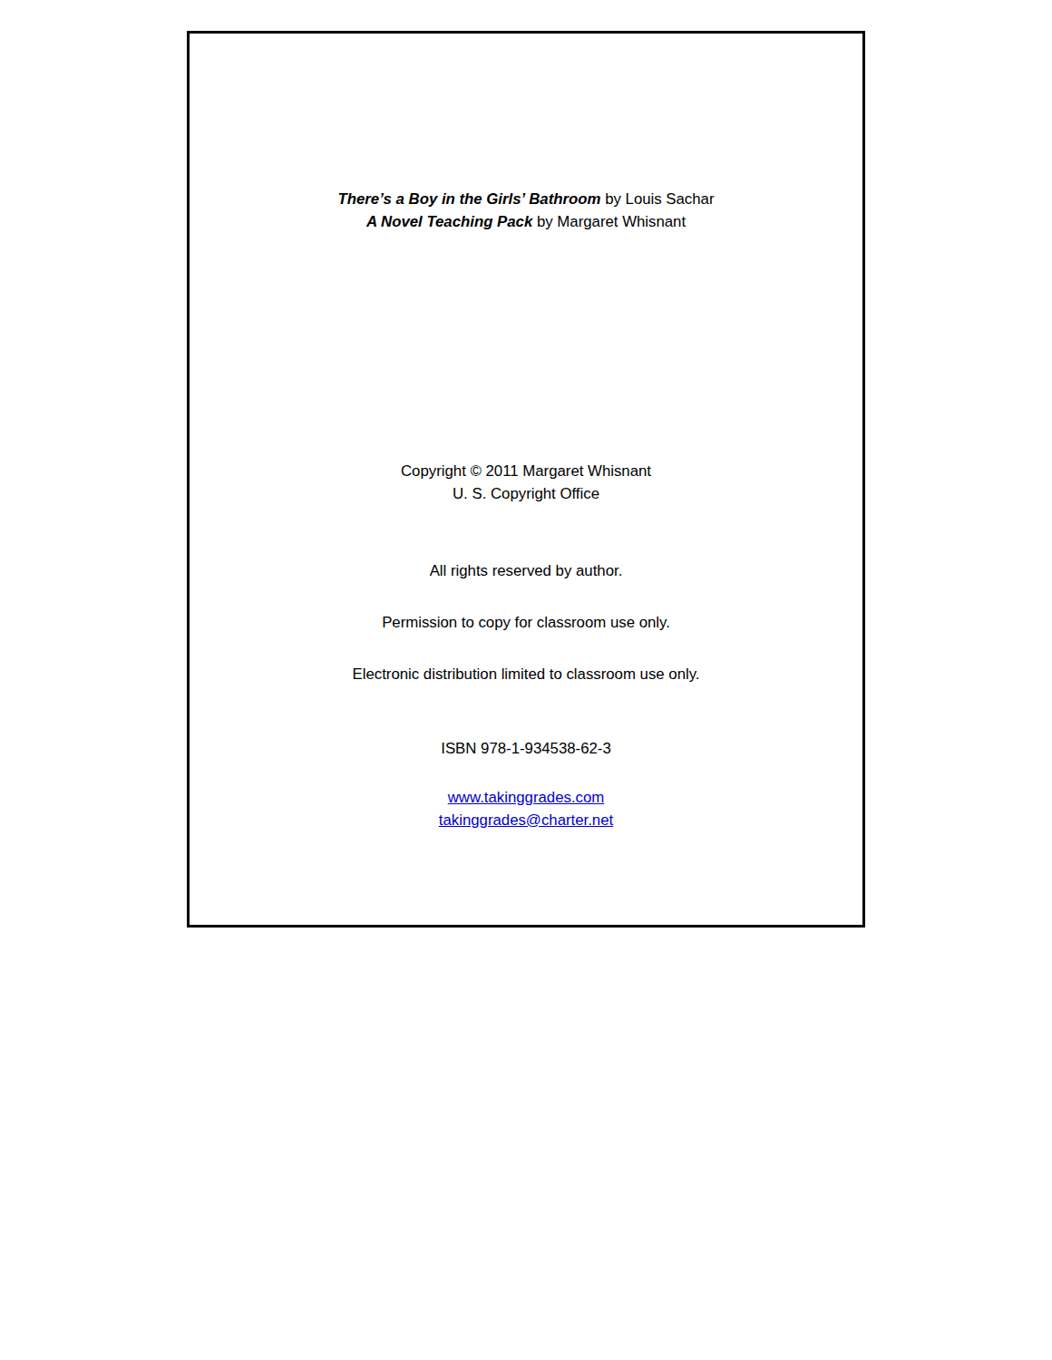There’s a Boy in the Girls’ Bathroom by Louis Sachar
A Novel Teaching Pack by Margaret Whisnant
Copyright © 2011 Margaret Whisnant
U. S. Copyright Office
All rights reserved by author.
Permission to copy for classroom use only.
Electronic distribution limited to classroom use only.
ISBN 978-1-934538-62-3
www.takinggrades.com
takinggrades@charter.net